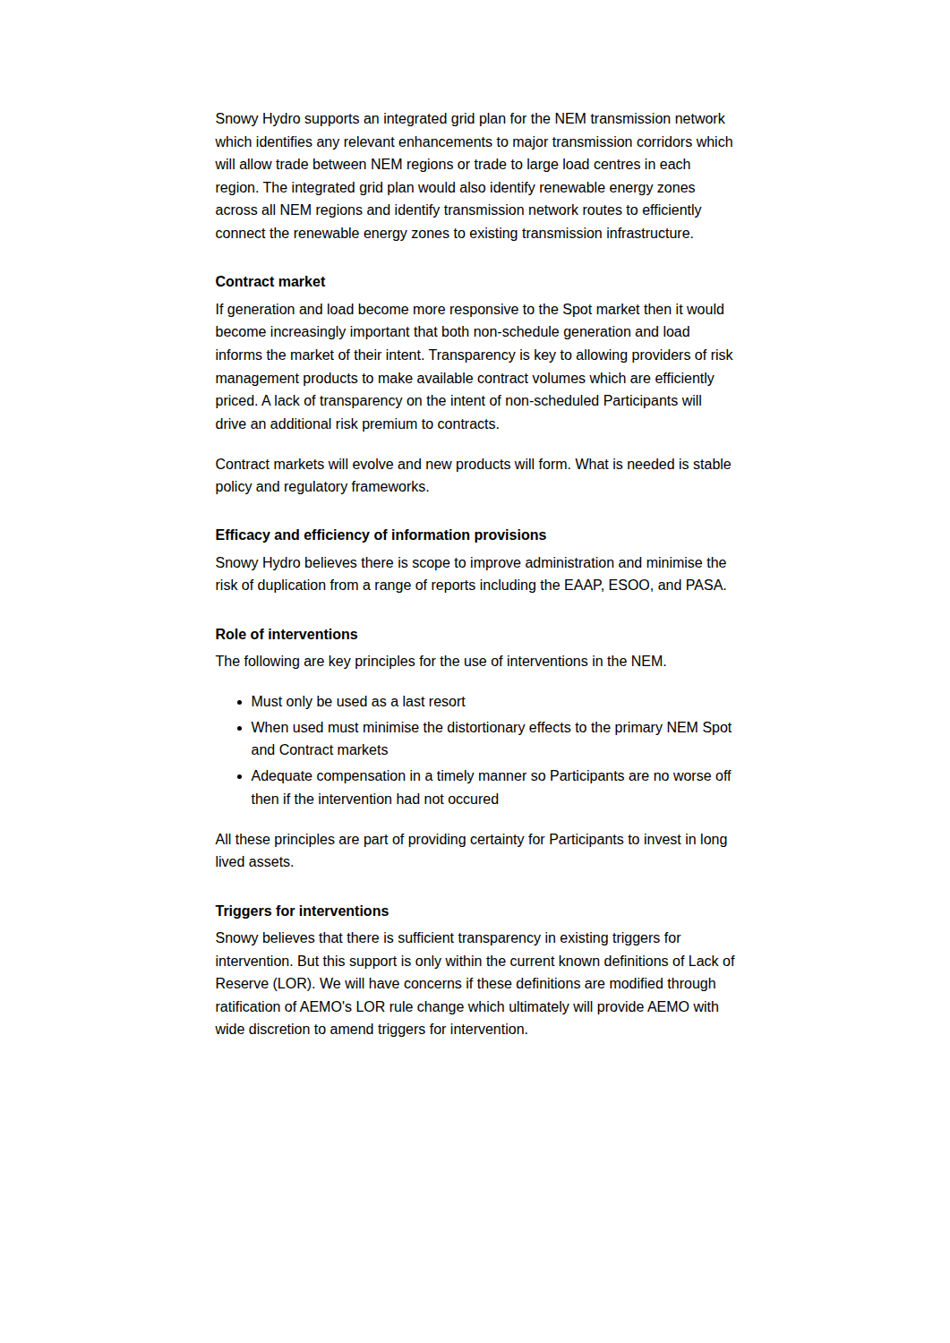Snowy Hydro supports an integrated grid plan for the NEM transmission network which identifies any relevant enhancements to major transmission corridors which will allow trade between NEM regions or trade to large load centres in each region. The integrated grid plan would also identify renewable energy zones across all NEM regions and identify transmission network routes to efficiently connect the renewable energy zones to existing transmission infrastructure.
Contract market
If generation and load become more responsive to the Spot market then it would become increasingly important that both non-schedule generation and load informs the market of their intent. Transparency is key to allowing providers of risk management products to make available contract volumes which are efficiently priced. A lack of transparency on the intent of non-scheduled Participants will drive an additional risk premium to contracts.
Contract markets will evolve and new products will form. What is needed is stable policy and regulatory frameworks.
Efficacy and efficiency of information provisions
Snowy Hydro believes there is scope to improve administration and minimise the risk of duplication from a range of reports including the EAAP, ESOO, and PASA.
Role of interventions
The following are key principles for the use of interventions in the NEM.
Must only be used as a last resort
When used must minimise the distortionary effects to the primary NEM Spot and Contract markets
Adequate compensation in a timely manner so Participants are no worse off then if the intervention had not occured
All these principles are part of providing certainty for Participants to invest in long lived assets.
Triggers for interventions
Snowy believes that there is sufficient transparency in existing triggers for intervention. But this support is only within the current known definitions of Lack of Reserve (LOR). We will have concerns if these definitions are modified through ratification of AEMO's LOR rule change which ultimately will provide AEMO with wide discretion to amend triggers for intervention.